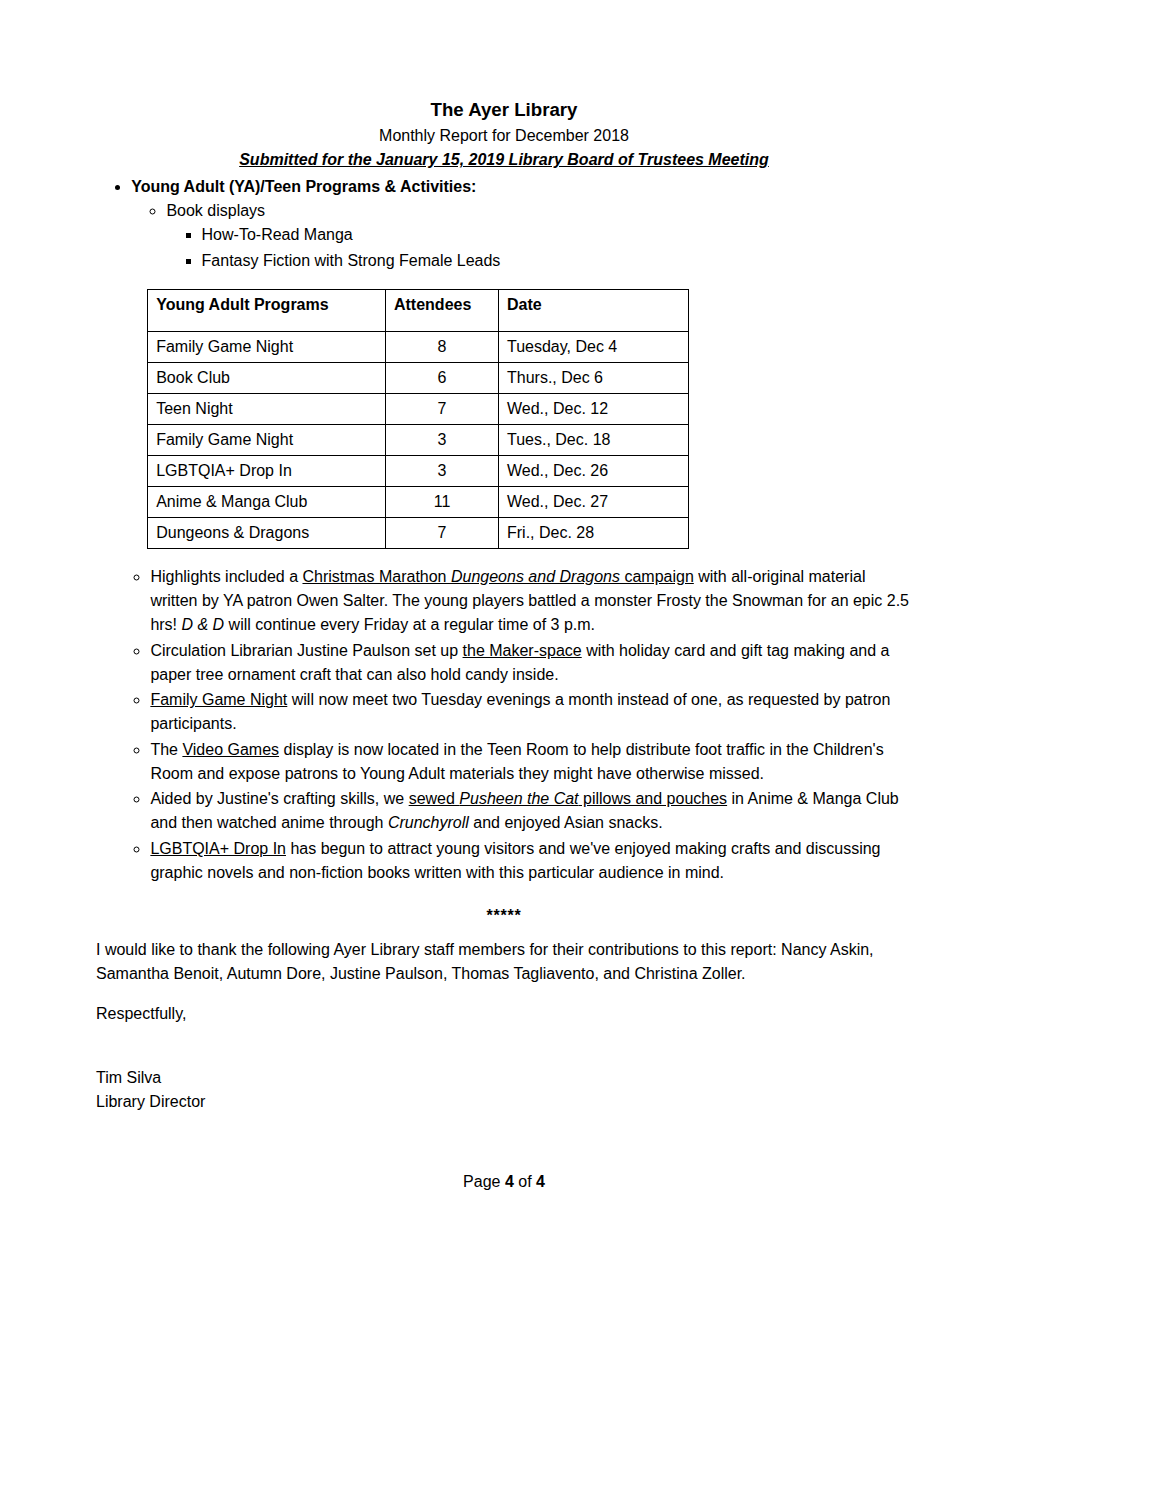The Ayer Library
Monthly Report for December 2018
Submitted for the January 15, 2019 Library Board of Trustees Meeting
Young Adult (YA)/Teen Programs & Activities:
Book displays
How-To-Read Manga
Fantasy Fiction with Strong Female Leads
| Young Adult Programs | Attendees | Date |
| --- | --- | --- |
| Family Game Night | 8 | Tuesday, Dec 4 |
| Book Club | 6 | Thurs., Dec 6 |
| Teen Night | 7 | Wed., Dec. 12 |
| Family Game Night | 3 | Tues., Dec. 18 |
| LGBTQIA+ Drop In | 3 | Wed., Dec. 26 |
| Anime & Manga Club | 11 | Wed., Dec. 27 |
| Dungeons & Dragons | 7 | Fri., Dec. 28 |
Highlights included a Christmas Marathon Dungeons and Dragons campaign with all-original material written by YA patron Owen Salter. The young players battled a monster Frosty the Snowman for an epic 2.5 hrs! D & D will continue every Friday at a regular time of 3 p.m.
Circulation Librarian Justine Paulson set up the Maker-space with holiday card and gift tag making and a paper tree ornament craft that can also hold candy inside.
Family Game Night will now meet two Tuesday evenings a month instead of one, as requested by patron participants.
The Video Games display is now located in the Teen Room to help distribute foot traffic in the Children's Room and expose patrons to Young Adult materials they might have otherwise missed.
Aided by Justine's crafting skills, we sewed Pusheen the Cat pillows and pouches in Anime & Manga Club and then watched anime through Crunchyroll and enjoyed Asian snacks.
LGBTQIA+ Drop In has begun to attract young visitors and we've enjoyed making crafts and discussing graphic novels and non-fiction books written with this particular audience in mind.
*****
I would like to thank the following Ayer Library staff members for their contributions to this report: Nancy Askin, Samantha Benoit, Autumn Dore, Justine Paulson, Thomas Tagliavento, and Christina Zoller.
Respectfully,
Tim Silva
Library Director
Page 4 of 4